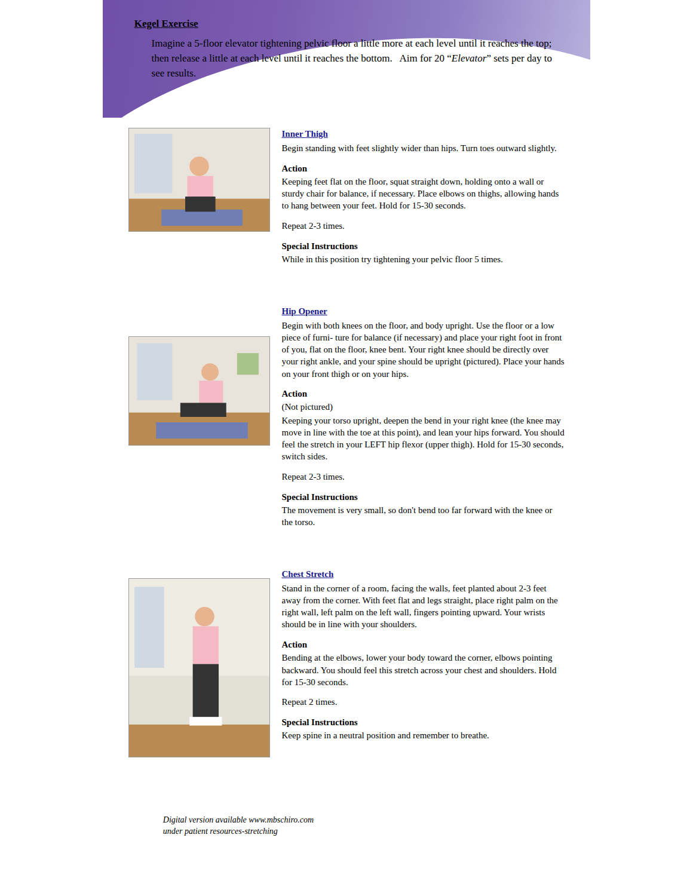Kegel Exercise
Imagine a 5-floor elevator tightening pelvic floor a little more at each level until it reaches the top; then release a little at each level until it reaches the bottom. Aim for 20 “Elevator” sets per day to see results.
Inner Thigh
Begin standing with feet slightly wider than hips. Turn toes outward slightly.
Action
Keeping feet flat on the floor, squat straight down, holding onto a wall or sturdy chair for balance, if necessary. Place elbows on thighs, allowing hands to hang between your feet. Hold for 15-30 seconds.
Repeat 2-3 times.
Special Instructions
While in this position try tightening your pelvic floor 5 times.
Hip Opener
Begin with both knees on the floor, and body upright. Use the floor or a low piece of furni- ture for balance (if necessary) and place your right foot in front of you, flat on the floor, knee bent. Your right knee should be directly over your right ankle, and your spine should be upright (pictured). Place your hands on your front thigh or on your hips.
Action
(Not pictured)
Keeping your torso upright, deepen the bend in your right knee (the knee may move in line with the toe at this point), and lean your hips forward. You should feel the stretch in your LEFT hip flexor (upper thigh). Hold for 15-30 seconds, switch sides.
Repeat 2-3 times.
Special Instructions
The movement is very small, so don't bend too far forward with the knee or the torso.
Chest Stretch
Stand in the corner of a room, facing the walls, feet planted about 2-3 feet away from the corner. With feet flat and legs straight, place right palm on the right wall, left palm on the left wall, fingers pointing upward. Your wrists should be in line with your shoulders.
Action
Bending at the elbows, lower your body toward the corner, elbows pointing backward. You should feel this stretch across your chest and shoulders. Hold for 15-30 seconds.
Repeat 2 times.
Special Instructions
Keep spine in a neutral position and remember to breathe.
Digital version available www.mbschiro.com
under patient resources-stretching